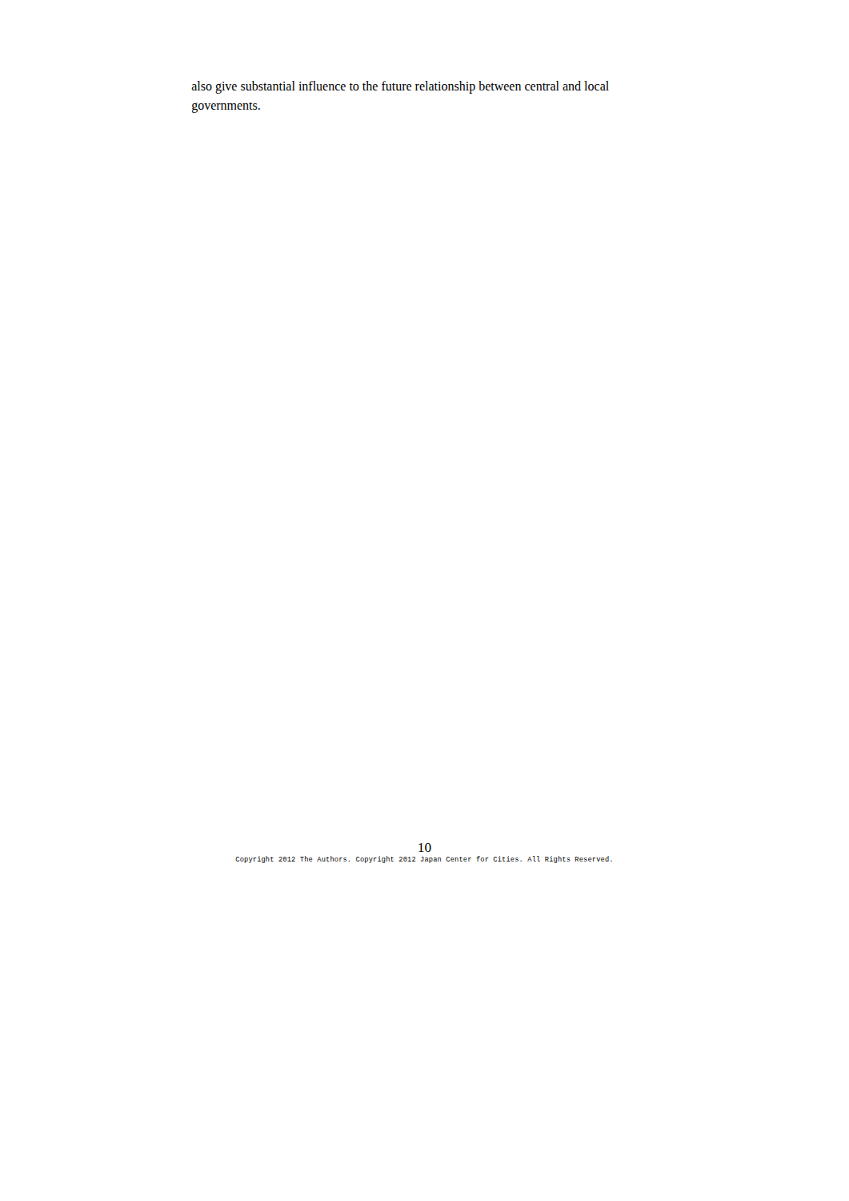also give substantial influence to the future relationship between central and local governments.
10
Copyright 2012 The Authors. Copyright 2012 Japan Center for Cities. All Rights Reserved.